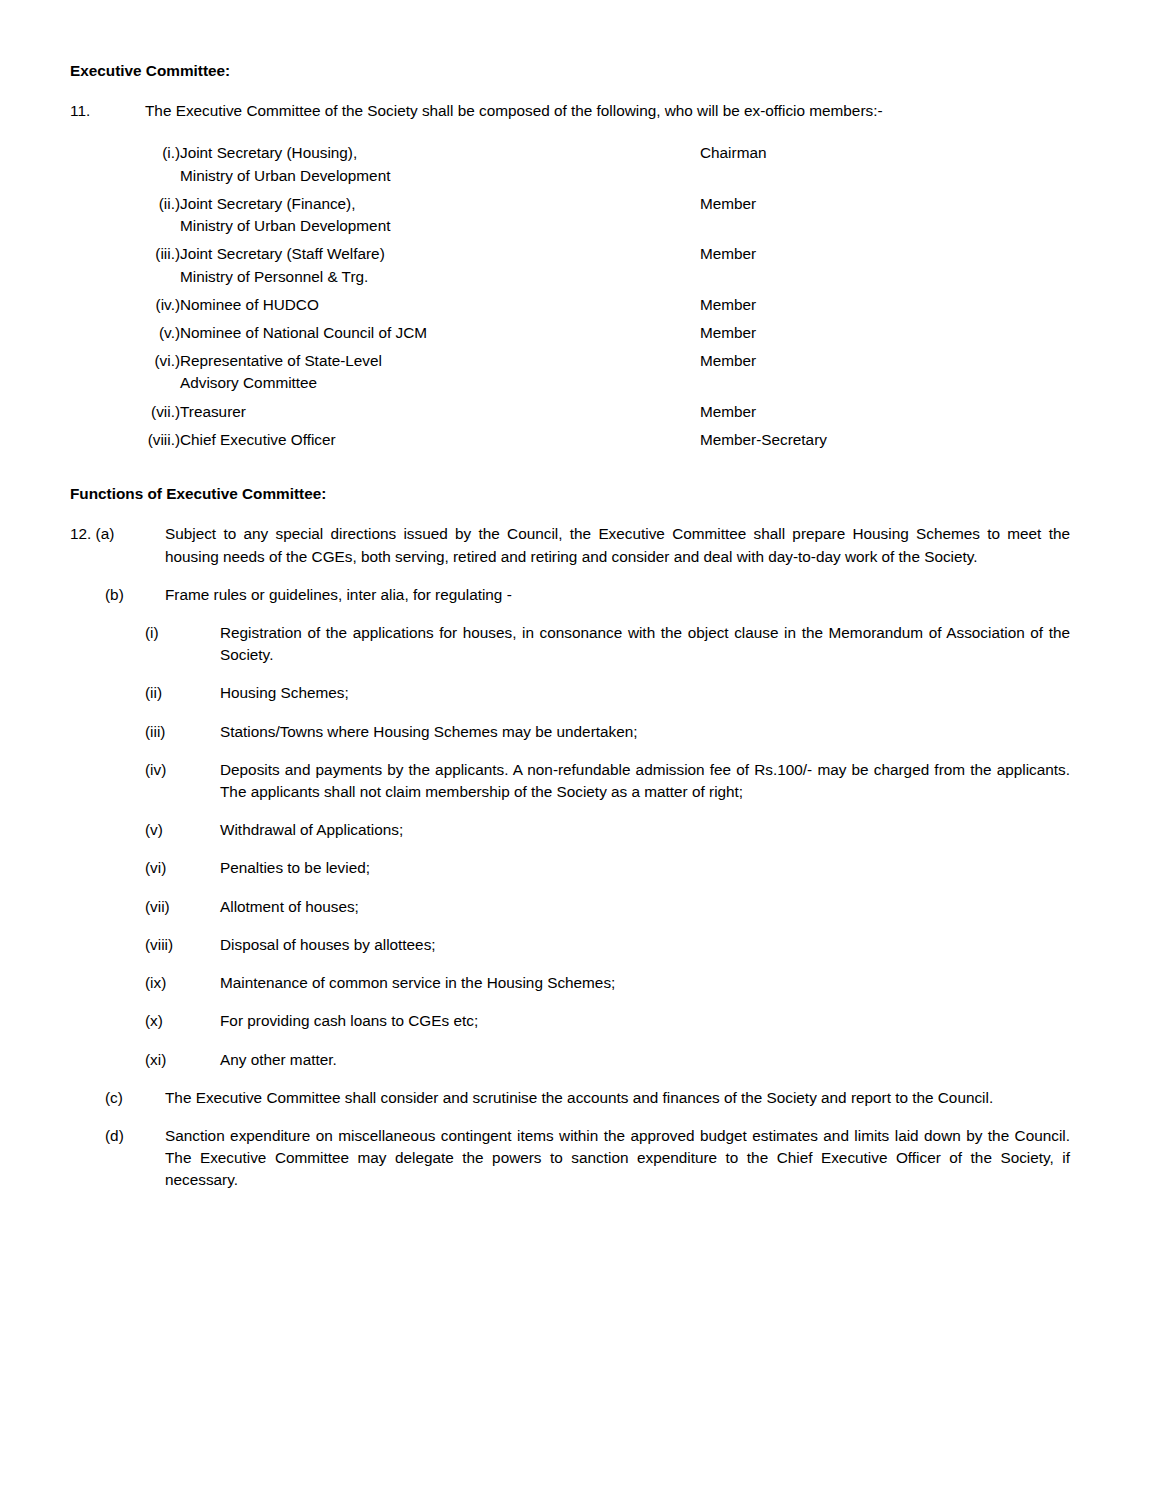Executive Committee:
11. The Executive Committee of the Society shall be composed of the following, who will be ex-officio members:-
| (i.) | Joint Secretary (Housing), Ministry of Urban Development | Chairman |
| (ii.) | Joint Secretary (Finance), Ministry of Urban Development | Member |
| (iii.) | Joint Secretary (Staff Welfare) Ministry of Personnel & Trg. | Member |
| (iv.) | Nominee of HUDCO | Member |
| (v.) | Nominee of National Council of JCM | Member |
| (vi.) | Representative of State-Level Advisory Committee | Member |
| (vii.) | Treasurer | Member |
| (viii.) | Chief Executive Officer | Member-Secretary |
Functions of Executive Committee:
12. (a) Subject to any special directions issued by the Council, the Executive Committee shall prepare Housing Schemes to meet the housing needs of the CGEs, both serving, retired and retiring and consider and deal with day-to-day work of the Society.
(b) Frame rules or guidelines, inter alia, for regulating -
(i) Registration of the applications for houses, in consonance with the object clause in the Memorandum of Association of the Society.
(ii) Housing Schemes;
(iii) Stations/Towns where Housing Schemes may be undertaken;
(iv) Deposits and payments by the applicants. A non-refundable admission fee of Rs.100/- may be charged from the applicants. The applicants shall not claim membership of the Society as a matter of right;
(v) Withdrawal of Applications;
(vi) Penalties to be levied;
(vii) Allotment of houses;
(viii) Disposal of houses by allottees;
(ix) Maintenance of common service in the Housing Schemes;
(x) For providing cash loans to CGEs etc;
(xi) Any other matter.
(c) The Executive Committee shall consider and scrutinise the accounts and finances of the Society and report to the Council.
(d) Sanction expenditure on miscellaneous contingent items within the approved budget estimates and limits laid down by the Council. The Executive Committee may delegate the powers to sanction expenditure to the Chief Executive Officer of the Society, if necessary.